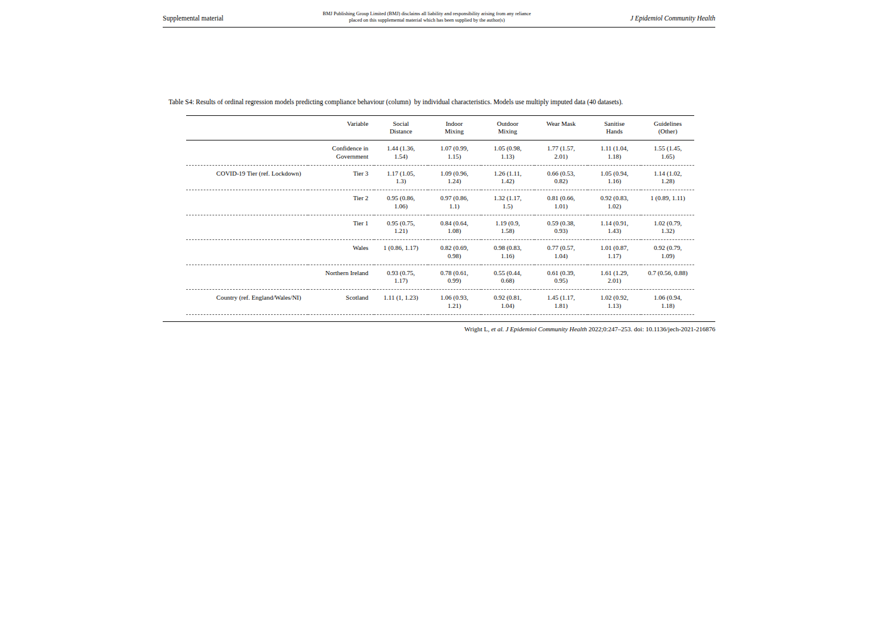Supplemental material
BMJ Publishing Group Limited (BMJ) disclaims all liability and responsibility arising from any reliance
placed on this supplemental material which has been supplied by the author(s)
J Epidemiol Community Health
Table S4: Results of ordinal regression models predicting compliance behaviour (column) by individual characteristics. Models use multiply imputed data (40 datasets).
| | Variable | Social Distance | Indoor Mixing | Outdoor Mixing | Wear Mask | Sanitise Hands | Guidelines (Other) |
| --- | --- | --- | --- | --- | --- | --- | --- |
| | Confidence in Government | 1.44 (1.36, 1.54) | 1.07 (0.99, 1.15) | 1.05 (0.98, 1.13) | 1.77 (1.57, 2.01) | 1.11 (1.04, 1.18) | 1.55 (1.45, 1.65) |
| COVID-19 Tier (ref. Lockdown) | Tier 3 | 1.17 (1.05, 1.3) | 1.09 (0.96, 1.24) | 1.26 (1.11, 1.42) | 0.66 (0.53, 0.82) | 1.05 (0.94, 1.16) | 1.14 (1.02, 1.28) |
| | Tier 2 | 0.95 (0.86, 1.06) | 0.97 (0.86, 1.1) | 1.32 (1.17, 1.5) | 0.81 (0.66, 1.01) | 0.92 (0.83, 1.02) | 1 (0.89, 1.11) |
| | Tier 1 | 0.95 (0.75, 1.21) | 0.84 (0.64, 1.08) | 1.19 (0.9, 1.58) | 0.59 (0.38, 0.93) | 1.14 (0.91, 1.43) | 1.02 (0.79, 1.32) |
| | Wales | 1 (0.86, 1.17) | 0.82 (0.69, 0.98) | 0.98 (0.83, 1.16) | 0.77 (0.57, 1.04) | 1.01 (0.87, 1.17) | 0.92 (0.79, 1.09) |
| | Northern Ireland | 0.93 (0.75, 1.17) | 0.78 (0.61, 0.99) | 0.55 (0.44, 0.68) | 0.61 (0.39, 0.95) | 1.61 (1.29, 2.01) | 0.7 (0.56, 0.88) |
| Country (ref. England/Wales/NI) | Scotland | 1.11 (1, 1.23) | 1.06 (0.93, 1.21) | 0.92 (0.81, 1.04) | 1.45 (1.17, 1.81) | 1.02 (0.92, 1.13) | 1.06 (0.94, 1.18) |
Wright L, et al. J Epidemiol Community Health 2022;0:247–253. doi: 10.1136/jech-2021-216876